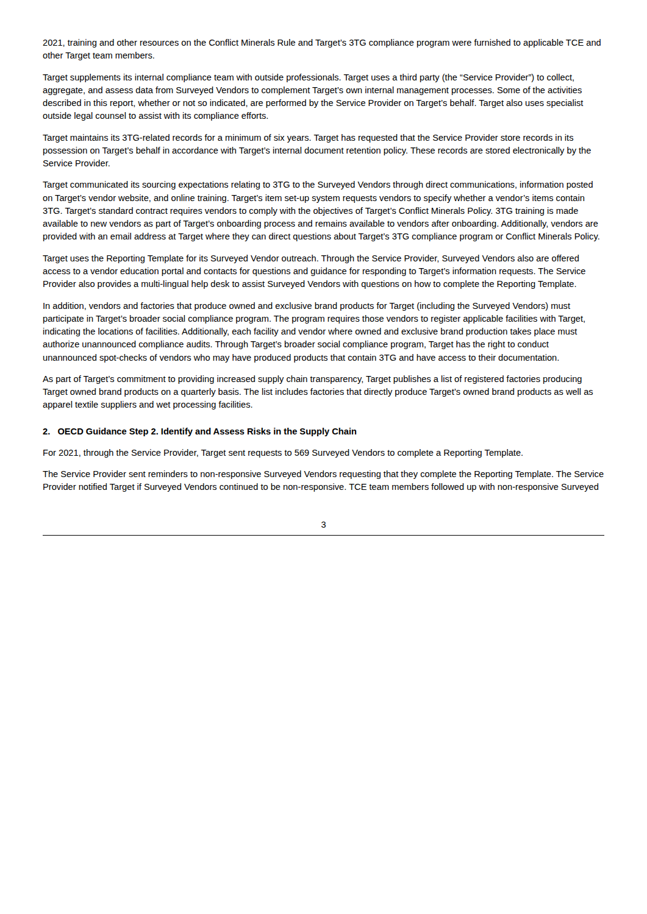2021, training and other resources on the Conflict Minerals Rule and Target’s 3TG compliance program were furnished to applicable TCE and other Target team members.
Target supplements its internal compliance team with outside professionals. Target uses a third party (the “Service Provider”) to collect, aggregate, and assess data from Surveyed Vendors to complement Target’s own internal management processes. Some of the activities described in this report, whether or not so indicated, are performed by the Service Provider on Target’s behalf. Target also uses specialist outside legal counsel to assist with its compliance efforts.
Target maintains its 3TG-related records for a minimum of six years. Target has requested that the Service Provider store records in its possession on Target’s behalf in accordance with Target’s internal document retention policy. These records are stored electronically by the Service Provider.
Target communicated its sourcing expectations relating to 3TG to the Surveyed Vendors through direct communications, information posted on Target’s vendor website, and online training. Target’s item set-up system requests vendors to specify whether a vendor’s items contain 3TG. Target’s standard contract requires vendors to comply with the objectives of Target’s Conflict Minerals Policy. 3TG training is made available to new vendors as part of Target’s onboarding process and remains available to vendors after onboarding. Additionally, vendors are provided with an email address at Target where they can direct questions about Target’s 3TG compliance program or Conflict Minerals Policy.
Target uses the Reporting Template for its Surveyed Vendor outreach. Through the Service Provider, Surveyed Vendors also are offered access to a vendor education portal and contacts for questions and guidance for responding to Target’s information requests. The Service Provider also provides a multi-lingual help desk to assist Surveyed Vendors with questions on how to complete the Reporting Template.
In addition, vendors and factories that produce owned and exclusive brand products for Target (including the Surveyed Vendors) must participate in Target’s broader social compliance program. The program requires those vendors to register applicable facilities with Target, indicating the locations of facilities. Additionally, each facility and vendor where owned and exclusive brand production takes place must authorize unannounced compliance audits. Through Target’s broader social compliance program, Target has the right to conduct unannounced spot-checks of vendors who may have produced products that contain 3TG and have access to their documentation.
As part of Target’s commitment to providing increased supply chain transparency, Target publishes a list of registered factories producing Target owned brand products on a quarterly basis. The list includes factories that directly produce Target’s owned brand products as well as apparel textile suppliers and wet processing facilities.
2. OECD Guidance Step 2. Identify and Assess Risks in the Supply Chain
For 2021, through the Service Provider, Target sent requests to 569 Surveyed Vendors to complete a Reporting Template.
The Service Provider sent reminders to non-responsive Surveyed Vendors requesting that they complete the Reporting Template. The Service Provider notified Target if Surveyed Vendors continued to be non-responsive. TCE team members followed up with non-responsive Surveyed
3